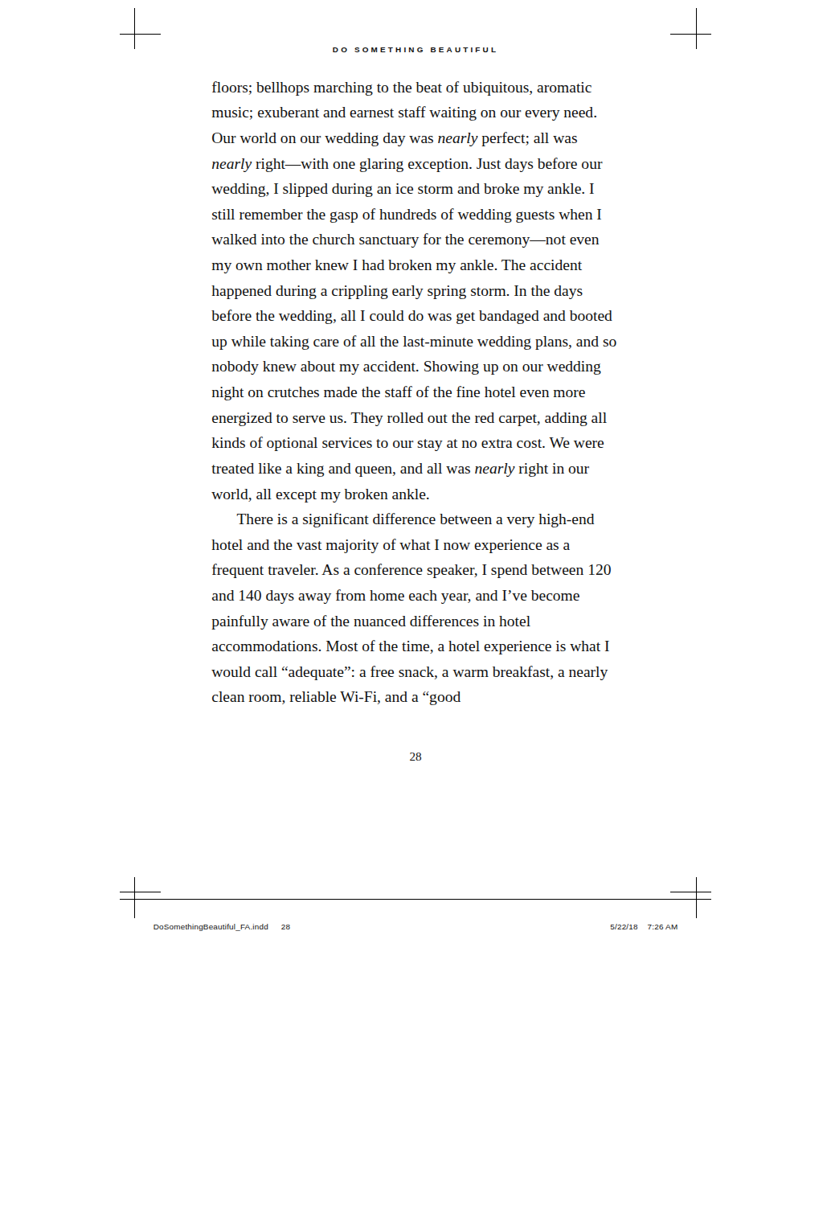Do Something Beautiful
floors; bellhops marching to the beat of ubiquitous, aromatic music; exuberant and earnest staff waiting on our every need. Our world on our wedding day was nearly perfect; all was nearly right—with one glaring exception. Just days before our wedding, I slipped during an ice storm and broke my ankle. I still remember the gasp of hundreds of wedding guests when I walked into the church sanctuary for the ceremony—not even my own mother knew I had broken my ankle. The accident happened during a crippling early spring storm. In the days before the wedding, all I could do was get bandaged and booted up while taking care of all the last-minute wedding plans, and so nobody knew about my accident. Showing up on our wedding night on crutches made the staff of the fine hotel even more energized to serve us. They rolled out the red carpet, adding all kinds of optional services to our stay at no extra cost. We were treated like a king and queen, and all was nearly right in our world, all except my broken ankle.
There is a significant difference between a very high-end hotel and the vast majority of what I now experience as a frequent traveler. As a conference speaker, I spend between 120 and 140 days away from home each year, and I’ve become painfully aware of the nuanced differences in hotel accommodations. Most of the time, a hotel experience is what I would call “adequate”: a free snack, a warm breakfast, a nearly clean room, reliable Wi-Fi, and a “good
28
DoSomethingBeautiful_FA.indd 28 5/22/18 7:26 AM